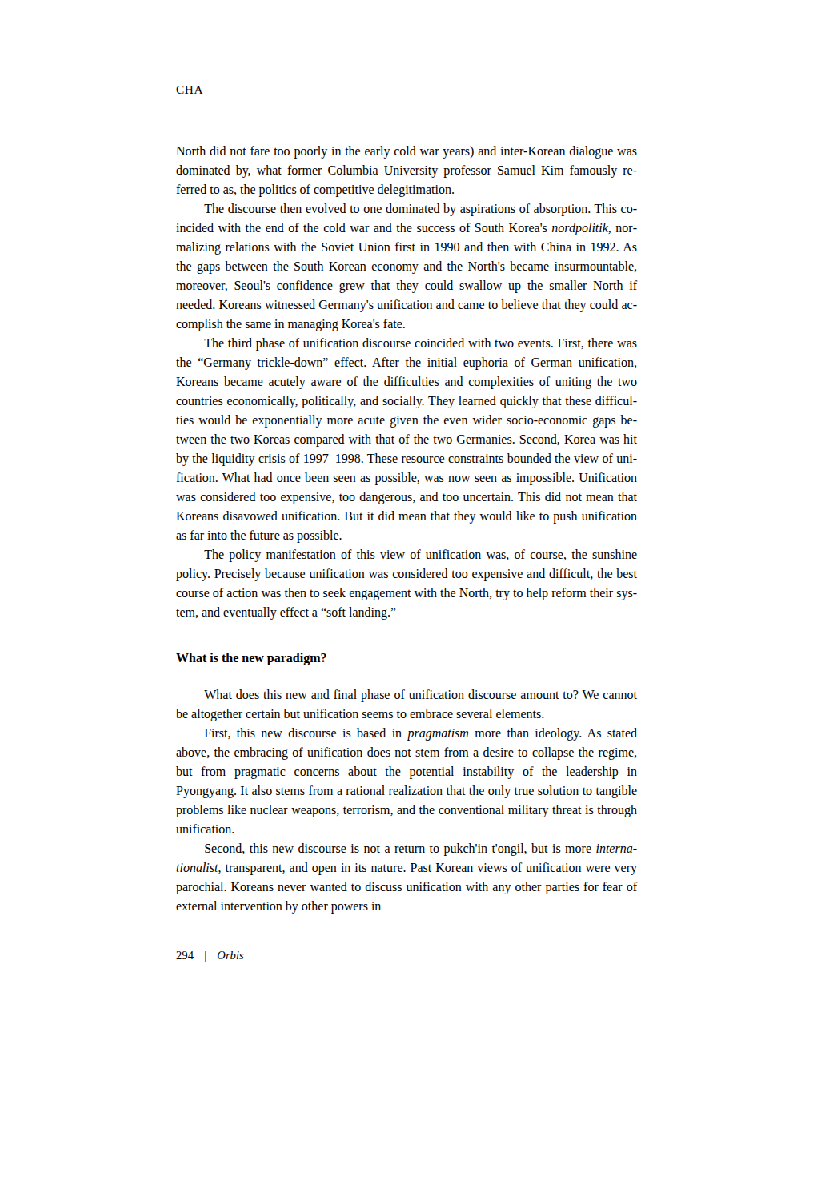CHA
North did not fare too poorly in the early cold war years) and inter-Korean dialogue was dominated by, what former Columbia University professor Samuel Kim famously referred to as, the politics of competitive delegitimation.
The discourse then evolved to one dominated by aspirations of absorption. This coincided with the end of the cold war and the success of South Korea's nordpolitik, normalizing relations with the Soviet Union first in 1990 and then with China in 1992. As the gaps between the South Korean economy and the North's became insurmountable, moreover, Seoul's confidence grew that they could swallow up the smaller North if needed. Koreans witnessed Germany's unification and came to believe that they could accomplish the same in managing Korea's fate.
The third phase of unification discourse coincided with two events. First, there was the “Germany trickle-down” effect. After the initial euphoria of German unification, Koreans became acutely aware of the difficulties and complexities of uniting the two countries economically, politically, and socially. They learned quickly that these difficulties would be exponentially more acute given the even wider socio-economic gaps between the two Koreas compared with that of the two Germanies. Second, Korea was hit by the liquidity crisis of 1997–1998. These resource constraints bounded the view of unification. What had once been seen as possible, was now seen as impossible. Unification was considered too expensive, too dangerous, and too uncertain. This did not mean that Koreans disavowed unification. But it did mean that they would like to push unification as far into the future as possible.
The policy manifestation of this view of unification was, of course, the sunshine policy. Precisely because unification was considered too expensive and difficult, the best course of action was then to seek engagement with the North, try to help reform their system, and eventually effect a “soft landing.”
What is the new paradigm?
What does this new and final phase of unification discourse amount to? We cannot be altogether certain but unification seems to embrace several elements.
First, this new discourse is based in pragmatism more than ideology. As stated above, the embracing of unification does not stem from a desire to collapse the regime, but from pragmatic concerns about the potential instability of the leadership in Pyongyang. It also stems from a rational realization that the only true solution to tangible problems like nuclear weapons, terrorism, and the conventional military threat is through unification.
Second, this new discourse is not a return to pukch'in t'ongil, but is more internationalist, transparent, and open in its nature. Past Korean views of unification were very parochial. Koreans never wanted to discuss unification with any other parties for fear of external intervention by other powers in
294|Orbis